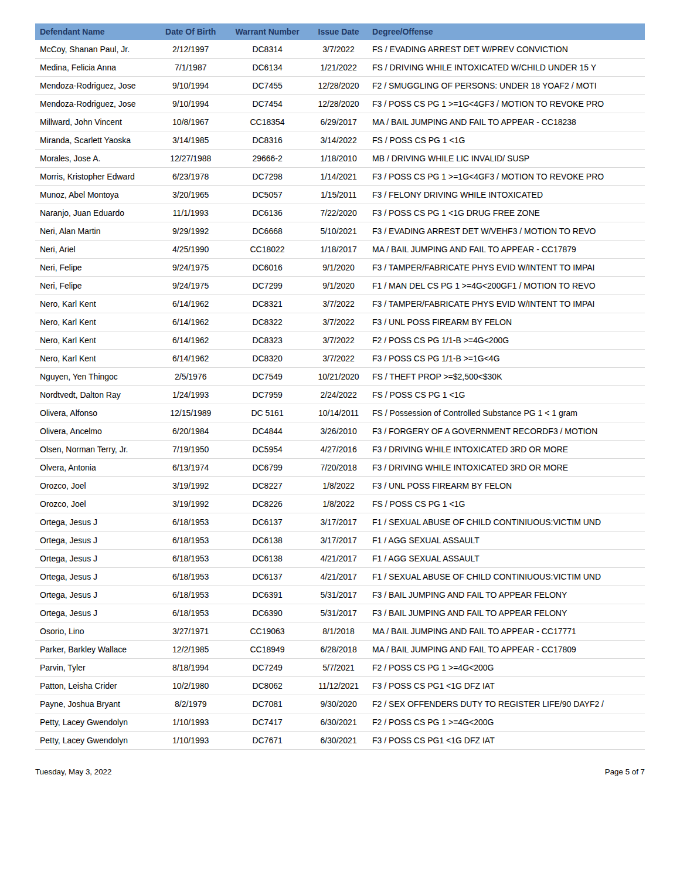| Defendant Name | Date Of Birth | Warrant Number | Issue Date | Degree/Offense |
| --- | --- | --- | --- | --- |
| McCoy, Shanan Paul, Jr. | 2/12/1997 | DC8314 | 3/7/2022 | FS / EVADING ARREST DET W/PREV CONVICTION |
| Medina, Felicia Anna | 7/1/1987 | DC6134 | 1/21/2022 | FS / DRIVING WHILE INTOXICATED W/CHILD UNDER 15 Y |
| Mendoza-Rodriguez, Jose | 9/10/1994 | DC7455 | 12/28/2020 | F2 / SMUGGLING OF PERSONS: UNDER 18 YOAF2 / MOTI |
| Mendoza-Rodriguez, Jose | 9/10/1994 | DC7454 | 12/28/2020 | F3 / POSS CS PG 1 >=1G<4GF3 / MOTION TO REVOKE PRO |
| Millward, John Vincent | 10/8/1967 | CC18354 | 6/29/2017 | MA / BAIL JUMPING AND FAIL TO APPEAR - CC18238 |
| Miranda, Scarlett Yaoska | 3/14/1985 | DC8316 | 3/14/2022 | FS / POSS CS PG 1 <1G |
| Morales, Jose A. | 12/27/1988 | 29666-2 | 1/18/2010 | MB / DRIVING WHILE LIC INVALID/ SUSP |
| Morris, Kristopher Edward | 6/23/1978 | DC7298 | 1/14/2021 | F3 / POSS CS PG 1 >=1G<4GF3 / MOTION TO REVOKE PRO |
| Munoz, Abel Montoya | 3/20/1965 | DC5057 | 1/15/2011 | F3 / FELONY DRIVING WHILE INTOXICATED |
| Naranjo, Juan Eduardo | 11/1/1993 | DC6136 | 7/22/2020 | F3 / POSS CS PG 1 <1G DRUG FREE ZONE |
| Neri, Alan Martin | 9/29/1992 | DC6668 | 5/10/2021 | F3 / EVADING ARREST DET W/VEHF3 / MOTION TO REVO |
| Neri, Ariel | 4/25/1990 | CC18022 | 1/18/2017 | MA / BAIL JUMPING AND FAIL TO APPEAR - CC17879 |
| Neri, Felipe | 9/24/1975 | DC6016 | 9/1/2020 | F3 / TAMPER/FABRICATE PHYS EVID W/INTENT TO IMPAI |
| Neri, Felipe | 9/24/1975 | DC7299 | 9/1/2020 | F1 / MAN DEL CS PG 1 >=4G<200GF1 / MOTION TO REVO |
| Nero, Karl Kent | 6/14/1962 | DC8321 | 3/7/2022 | F3 / TAMPER/FABRICATE PHYS EVID W/INTENT TO IMPAI |
| Nero, Karl Kent | 6/14/1962 | DC8322 | 3/7/2022 | F3 / UNL POSS FIREARM BY FELON |
| Nero, Karl Kent | 6/14/1962 | DC8323 | 3/7/2022 | F2 / POSS CS PG 1/1-B >=4G<200G |
| Nero, Karl Kent | 6/14/1962 | DC8320 | 3/7/2022 | F3 / POSS CS PG 1/1-B >=1G<4G |
| Nguyen, Yen Thingoc | 2/5/1976 | DC7549 | 10/21/2020 | FS / THEFT PROP >=$2,500<$30K |
| Nordtvedt, Dalton Ray | 1/24/1993 | DC7959 | 2/24/2022 | FS / POSS CS PG 1 <1G |
| Olivera, Alfonso | 12/15/1989 | DC 5161 | 10/14/2011 | FS / Possession of Controlled Substance PG 1 < 1 gram |
| Olivera, Ancelmo | 6/20/1984 | DC4844 | 3/26/2010 | F3 / FORGERY OF A GOVERNMENT RECORDF3 / MOTION |
| Olsen, Norman Terry, Jr. | 7/19/1950 | DC5954 | 4/27/2016 | F3 / DRIVING WHILE INTOXICATED 3RD OR MORE |
| Olvera, Antonia | 6/13/1974 | DC6799 | 7/20/2018 | F3 / DRIVING WHILE INTOXICATED 3RD OR MORE |
| Orozco, Joel | 3/19/1992 | DC8227 | 1/8/2022 | F3 / UNL POSS FIREARM BY FELON |
| Orozco, Joel | 3/19/1992 | DC8226 | 1/8/2022 | FS / POSS CS PG 1 <1G |
| Ortega, Jesus J | 6/18/1953 | DC6137 | 3/17/2017 | F1 / SEXUAL ABUSE OF CHILD CONTINIUOUS:VICTIM UND |
| Ortega, Jesus J | 6/18/1953 | DC6138 | 3/17/2017 | F1 / AGG SEXUAL ASSAULT |
| Ortega, Jesus J | 6/18/1953 | DC6138 | 4/21/2017 | F1 / AGG SEXUAL ASSAULT |
| Ortega, Jesus J | 6/18/1953 | DC6137 | 4/21/2017 | F1 / SEXUAL ABUSE OF CHILD CONTINIUOUS:VICTIM UND |
| Ortega, Jesus J | 6/18/1953 | DC6391 | 5/31/2017 | F3 / BAIL JUMPING AND FAIL TO APPEAR FELONY |
| Ortega, Jesus J | 6/18/1953 | DC6390 | 5/31/2017 | F3 / BAIL JUMPING AND FAIL TO APPEAR FELONY |
| Osorio, Lino | 3/27/1971 | CC19063 | 8/1/2018 | MA / BAIL JUMPING AND FAIL TO APPEAR - CC17771 |
| Parker, Barkley Wallace | 12/2/1985 | CC18949 | 6/28/2018 | MA / BAIL JUMPING AND FAIL TO APPEAR - CC17809 |
| Parvin, Tyler | 8/18/1994 | DC7249 | 5/7/2021 | F2 / POSS CS PG 1 >=4G<200G |
| Patton, Leisha Crider | 10/2/1980 | DC8062 | 11/12/2021 | F3 / POSS CS PG1 <1G DFZ IAT |
| Payne, Joshua Bryant | 8/2/1979 | DC7081 | 9/30/2020 | F2 / SEX OFFENDERS DUTY TO REGISTER LIFE/90 DAYF2 / |
| Petty, Lacey Gwendolyn | 1/10/1993 | DC7417 | 6/30/2021 | F2 / POSS CS PG 1 >=4G<200G |
| Petty, Lacey Gwendolyn | 1/10/1993 | DC7671 | 6/30/2021 | F3 / POSS CS PG1 <1G DFZ IAT |
Tuesday, May 3, 2022 Page 5 of 7